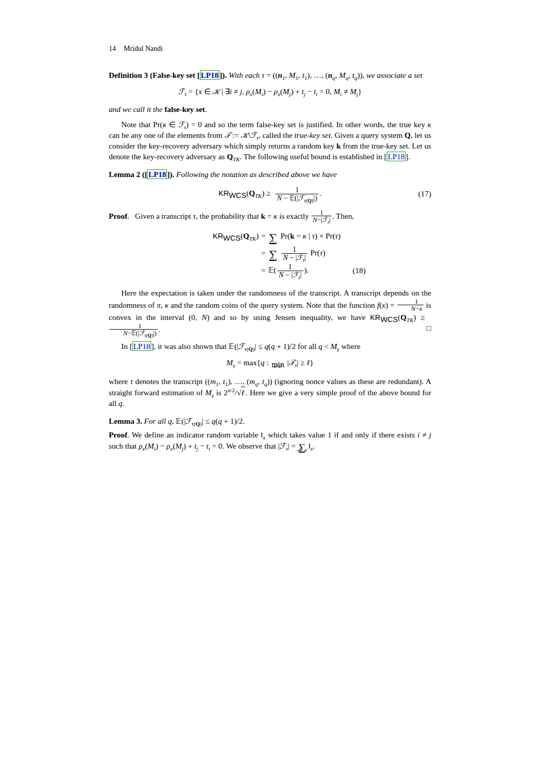14 Mridul Nandi
Definition 3 (False-key set [LP18]). With each τ = ((n1, M1, t1), …, (nq, Mq, tq)), we associate a set
ℱτ = {x ∈ 𝒦 | ∃i ≠ j, ρx(Mi) − ρx(Mj) + tj − ti = 0, Mi ≠ Mj}
and we call it the false-key set.
Note that Pr(κ ∈ ℱτ) = 0 and so the term false-key set is justified. In other words, the true key κ can be any one of the elements from 𝒯 := 𝒦\ℱτ, called the true-key set. Given a query system Q, let us consider the key-recovery adversary which simply returns a random key k from the true-key set. Let us denote the key-recovery adversary as QTK. The following useful bound is established in [LP18].
Lemma 2 ([LP18]). Following the notation as described above we have
KRWCS(QTK) ≥ 1 N − 𝔼(|ℱτ(Q)|). (17)
Proof. Given a transcript τ, the probability that k = κ is exactly 1 N−|ℱτ|. Then,
KRWCS(QTK)=∑τ Pr(k = κ | τ) × Pr(τ) =∑τ 1 N − |ℱτ| Pr(τ) =𝔼(1 N − |ℱτ|).(18)
Here the expectation is taken under the randomness of the transcript. A transcript depends on the randomness of π, κ and the random coins of the query system. Note that the function f(x) = 1 N−x is convex in the interval (0, N) and so by using Jensen inequality, we have KRWCS(QTK) ≥ 1 N−𝔼(|ℱτ(Q)|). □
In [LP18], it was also shown that 𝔼(|ℱτ(Q)| ≤ q(q + 1)/2 for all q < Mγ where
Mγ = max{q : min mq,tq |𝒯τ| ≥ ℓ}
where τ denotes the transcript ((m1, t1), …, (mq, tq)) (ignoring nonce values as these are redundant). A straight forward estimation of Mγ is 2n/2/√ℓ. Here we give a very simple proof of the above bound for all q.
Lemma 3. For all q, 𝔼(|ℱτ(Q)| ≤ q(q + 1)/2.
Proof. We define an indicator random variable Ix which takes value 1 if and only if there exists i ≠ j such that ρx(Mi) − ρx(Mj) + tj − ti = 0. We observe that |ℱτ| = ∑x∈𝒦 Ix.